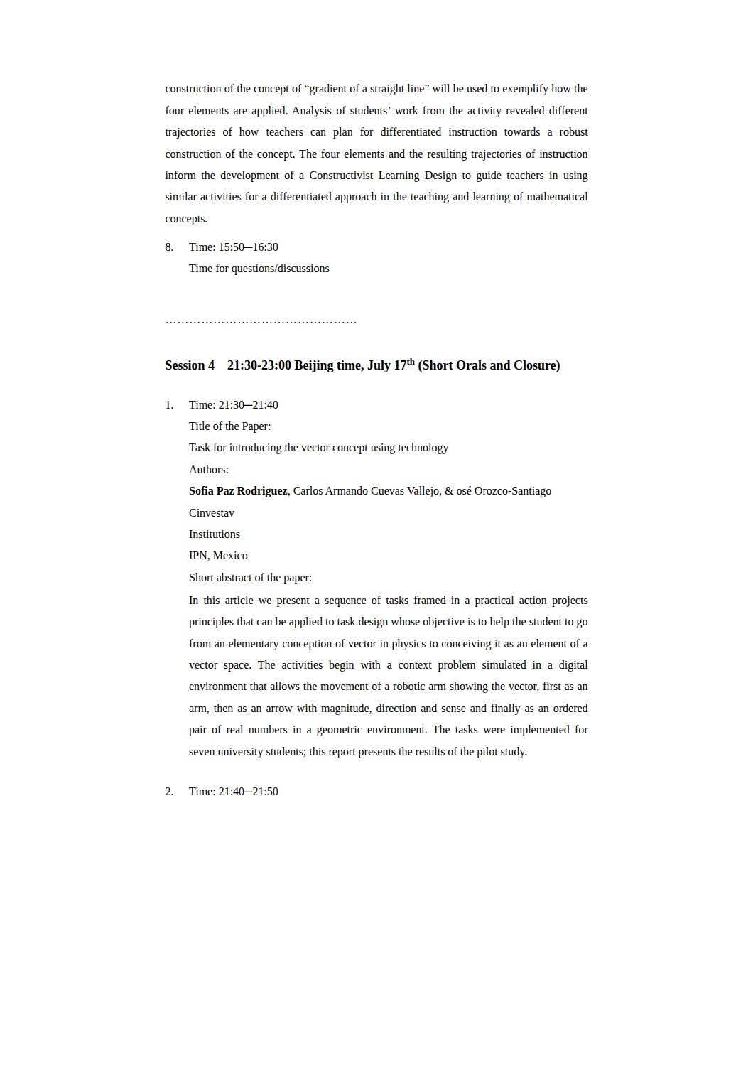construction of the concept of “gradient of a straight line” will be used to exemplify how the four elements are applied. Analysis of students’ work from the activity revealed different trajectories of how teachers can plan for differentiated instruction towards a robust construction of the concept. The four elements and the resulting trajectories of instruction inform the development of a Constructivist Learning Design to guide teachers in using similar activities for a differentiated approach in the teaching and learning of mathematical concepts.
8.
Time: 15:50─16:30
Time for questions/discussions
…………………………………………
Session 4 21:30-23:00 Beijing time, July 17th (Short Orals and Closure)
1.
Time: 21:30─21:40
Title of the Paper:
Task for introducing the vector concept using technology
Authors:
Sofia Paz Rodriguez, Carlos Armando Cuevas Vallejo, & osé Orozco-Santiago
Cinvestav
Institutions
IPN, Mexico
Short abstract of the paper:
In this article we present a sequence of tasks framed in a practical action projects principles that can be applied to task design whose objective is to help the student to go from an elementary conception of vector in physics to conceiving it as an element of a vector space. The activities begin with a context problem simulated in a digital environment that allows the movement of a robotic arm showing the vector, first as an arm, then as an arrow with magnitude, direction and sense and finally as an ordered pair of real numbers in a geometric environment. The tasks were implemented for seven university students; this report presents the results of the pilot study.
2.
Time: 21:40─21:50